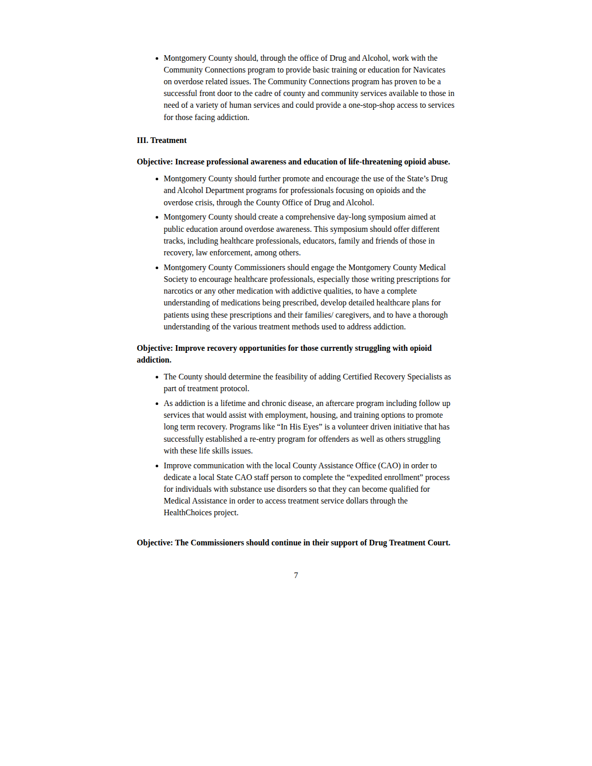Montgomery County should, through the office of Drug and Alcohol, work with the Community Connections program to provide basic training or education for Navicates on overdose related issues. The Community Connections program has proven to be a successful front door to the cadre of county and community services available to those in need of a variety of human services and could provide a one-stop-shop access to services for those facing addiction.
III. Treatment
Objective: Increase professional awareness and education of life-threatening opioid abuse.
Montgomery County should further promote and encourage the use of the State’s Drug and Alcohol Department programs for professionals focusing on opioids and the overdose crisis, through the County Office of Drug and Alcohol.
Montgomery County should create a comprehensive day-long symposium aimed at public education around overdose awareness. This symposium should offer different tracks, including healthcare professionals, educators, family and friends of those in recovery, law enforcement, among others.
Montgomery County Commissioners should engage the Montgomery County Medical Society to encourage healthcare professionals, especially those writing prescriptions for narcotics or any other medication with addictive qualities, to have a complete understanding of medications being prescribed, develop detailed healthcare plans for patients using these prescriptions and their families/ caregivers, and to have a thorough understanding of the various treatment methods used to address addiction.
Objective: Improve recovery opportunities for those currently struggling with opioid addiction.
The County should determine the feasibility of adding Certified Recovery Specialists as part of treatment protocol.
As addiction is a lifetime and chronic disease, an aftercare program including follow up services that would assist with employment, housing, and training options to promote long term recovery. Programs like “In His Eyes” is a volunteer driven initiative that has successfully established a re-entry program for offenders as well as others struggling with these life skills issues.
Improve communication with the local County Assistance Office (CAO) in order to dedicate a local State CAO staff person to complete the “expedited enrollment” process for individuals with substance use disorders so that they can become qualified for Medical Assistance in order to access treatment service dollars through the HealthChoices project.
Objective: The Commissioners should continue in their support of Drug Treatment Court.
7